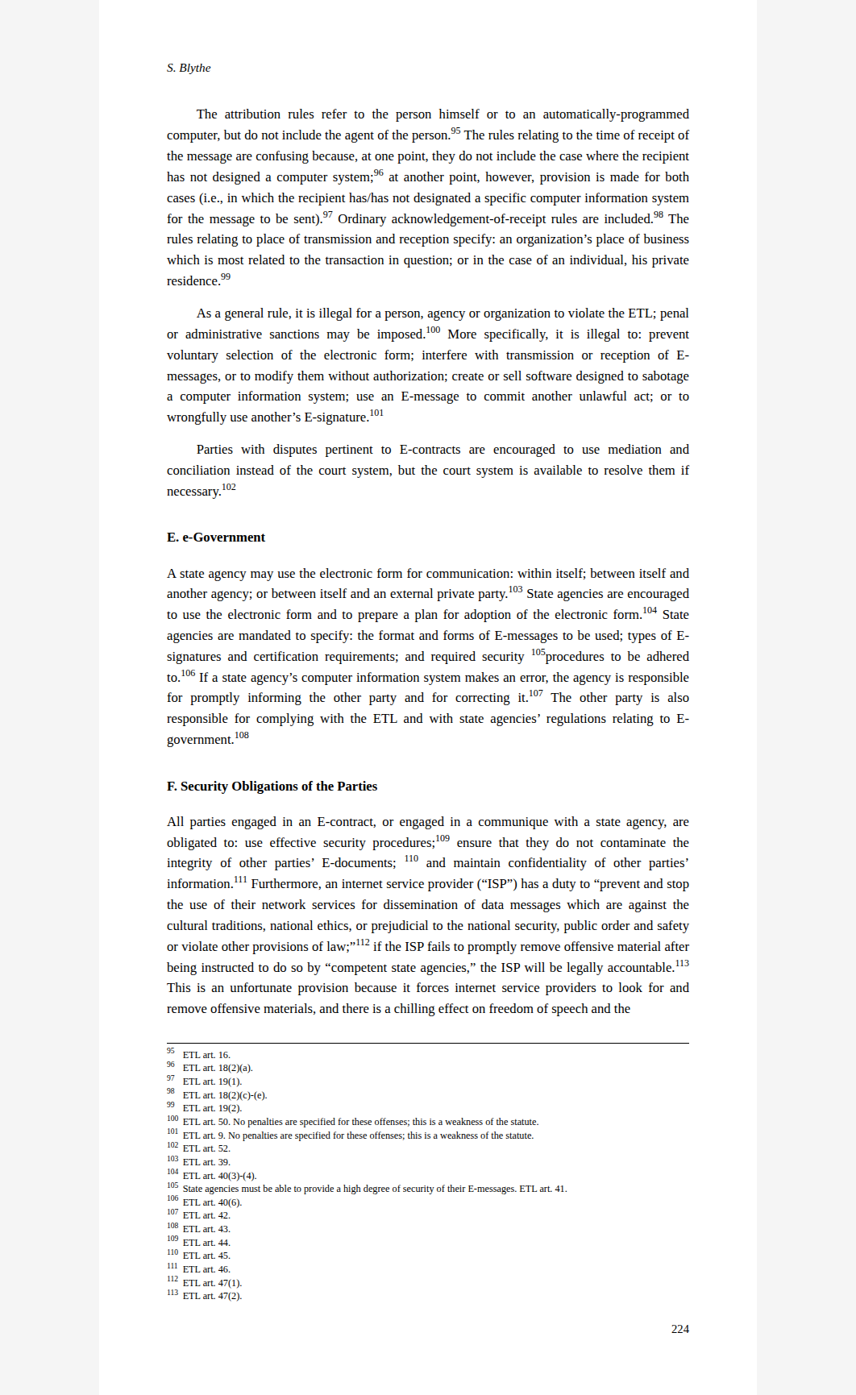S. Blythe
The attribution rules refer to the person himself or to an automatically-programmed computer, but do not include the agent of the person.95 The rules relating to the time of receipt of the message are confusing because, at one point, they do not include the case where the recipient has not designed a computer system;96 at another point, however, provision is made for both cases (i.e., in which the recipient has/has not designated a specific computer information system for the message to be sent).97 Ordinary acknowledgement-of-receipt rules are included.98 The rules relating to place of transmission and reception specify: an organization’s place of business which is most related to the transaction in question; or in the case of an individual, his private residence.99
As a general rule, it is illegal for a person, agency or organization to violate the ETL; penal or administrative sanctions may be imposed.100 More specifically, it is illegal to: prevent voluntary selection of the electronic form; interfere with transmission or reception of E-messages, or to modify them without authorization; create or sell software designed to sabotage a computer information system; use an E-message to commit another unlawful act; or to wrongfully use another’s E-signature.101
Parties with disputes pertinent to E-contracts are encouraged to use mediation and conciliation instead of the court system, but the court system is available to resolve them if necessary.102
E. e-Government
A state agency may use the electronic form for communication: within itself; between itself and another agency; or between itself and an external private party.103 State agencies are encouraged to use the electronic form and to prepare a plan for adoption of the electronic form.104 State agencies are mandated to specify: the format and forms of E-messages to be used; types of E-signatures and certification requirements; and required security 105procedures to be adhered to.106 If a state agency’s computer information system makes an error, the agency is responsible for promptly informing the other party and for correcting it.107 The other party is also responsible for complying with the ETL and with state agencies’ regulations relating to E-government.108
F. Security Obligations of the Parties
All parties engaged in an E-contract, or engaged in a communique with a state agency, are obligated to: use effective security procedures;109 ensure that they do not contaminate the integrity of other parties’ E-documents; 110 and maintain confidentiality of other parties’ information.111 Furthermore, an internet service provider (“ISP”) has a duty to “prevent and stop the use of their network services for dissemination of data messages which are against the cultural traditions, national ethics, or prejudicial to the national security, public order and safety or violate other provisions of law;”112 if the ISP fails to promptly remove offensive material after being instructed to do so by “competent state agencies,” the ISP will be legally accountable.113 This is an unfortunate provision because it forces internet service providers to look for and remove offensive materials, and there is a chilling effect on freedom of speech and the
ETL art. 16.
ETL art. 18(2)(a).
ETL art. 19(1).
ETL art. 18(2)(c)-(e).
ETL art. 19(2).
ETL art. 50. No penalties are specified for these offenses; this is a weakness of the statute.
ETL art. 9. No penalties are specified for these offenses; this is a weakness of the statute.
ETL art. 52.
ETL art. 39.
ETL art. 40(3)-(4).
State agencies must be able to provide a high degree of security of their E-messages. ETL art. 41.
ETL art. 40(6).
ETL art. 42.
ETL art. 43.
ETL art. 44.
ETL art. 45.
ETL art. 46.
ETL art. 47(1).
ETL art. 47(2).
224